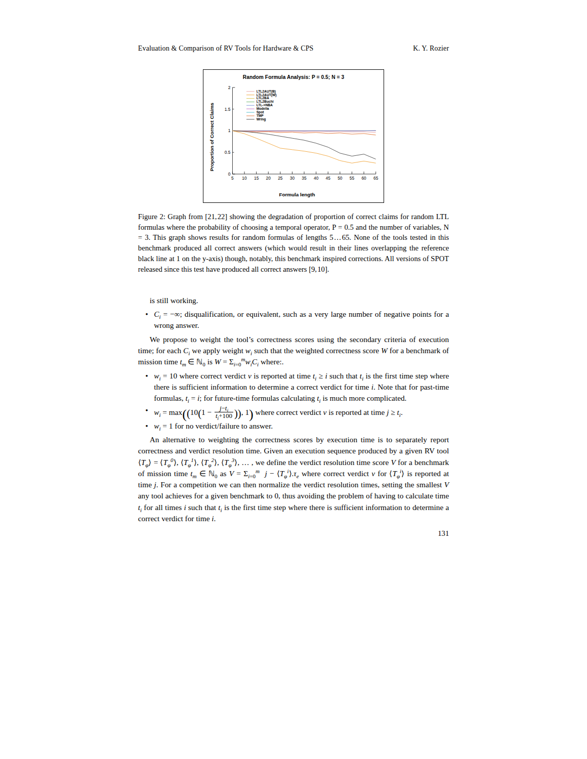Evaluation & Comparison of RV Tools for Hardware & CPS
K. Y. Rozier
Random Formula Analysis: P = 0.5; N = 3
Proportion of Correct Claims
0 1 2 0.5 1.5 5 10 15 20 25 30 35 40 45 50 55 60 65 LTL2AUT(B) LTL2AUT(W) LTL2BA LTL2Buchi LTL->NBA Modella Spot TMP Wring
Formula length
Figure 2: Graph from [21, 22] showing the degradation of proportion of correct claims for random LTL formulas where the probability of choosing a temporal operator, P = 0.5 and the number of variables, N = 3. This graph shows results for random formulas of lengths 5 … 65. None of the tools tested in this benchmark produced all correct answers (which would result in their lines overlapping the reference black line at 1 on the y-axis) though, notably, this benchmark inspired corrections. All versions of SPOT released since this test have produced all correct answers [9, 10].
is still working.
Ci = −∞; disqualification, or equivalent, such as a very large number of negative points for a wrong answer.
We propose to weight the tool’s correctness scores using the secondary criteria of execution time; for each Ci we apply weight wi such that the weighted correctness score W for a benchmark of mission time tm ∈ ℕ0 is W = Σi=0mwiCi where:.
wi = 10 where correct verdict v is reported at time ti ≥ i such that ti is the first time step where there is sufficient information to determine a correct verdict for time i. Note that for past-time formulas, ti = i; for future-time formulas calculating ti is much more complicated.
wi = max((10(1 − j−ti ti+100)), 1) where correct verdict v is reported at time j ≥ ti.
wi = 1 for no verdict/failure to answer.
An alternative to weighting the correctness scores by execution time is to separately report correctness and verdict resolution time. Given an execution sequence produced by a given RV tool ⟨Tφ⟩ = ⟨Tφ0⟩, ⟨Tφ1⟩, ⟨Tφ2⟩, ⟨Tφ3⟩, … , we define the verdict resolution time score V for a benchmark of mission time tm ∈ ℕ0 as V = Σi=0m j − ⟨Tφi⟩.τe where correct verdict v for ⟨Tφi⟩ is reported at time j. For a competition we can then normalize the verdict resolution times, setting the smallest V any tool achieves for a given benchmark to 0, thus avoiding the problem of having to calculate time ti for all times i such that ti is the first time step where there is sufficient information to determine a correct verdict for time i.
131